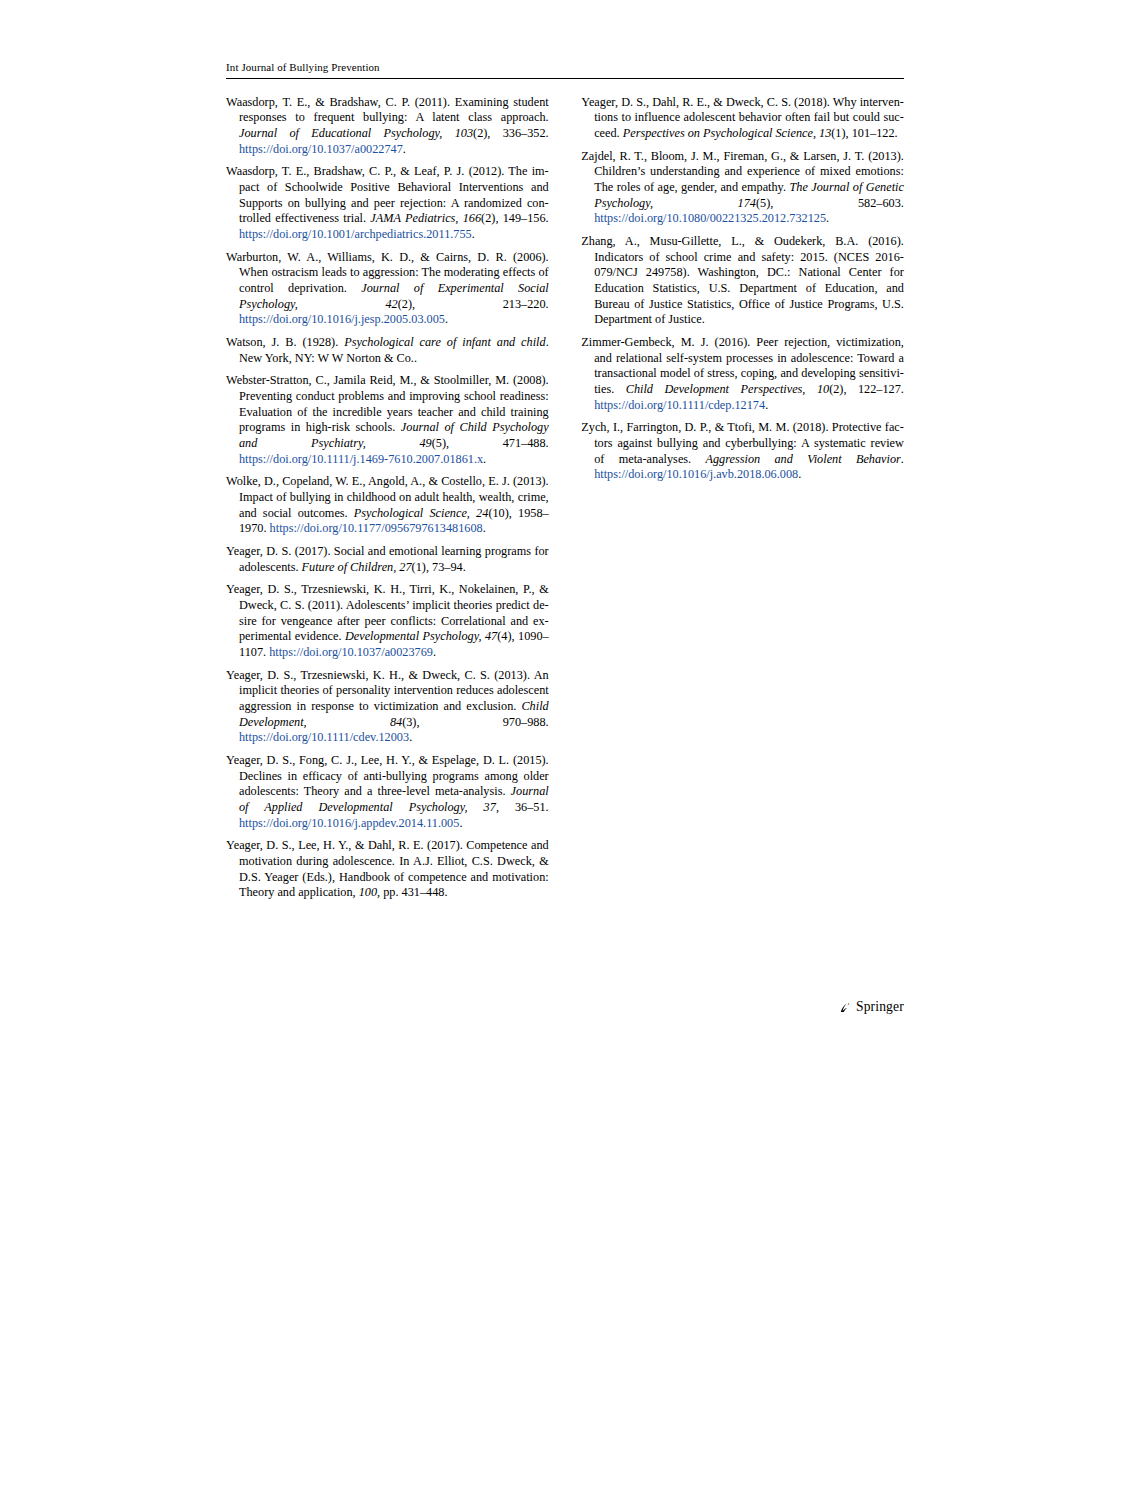Int Journal of Bullying Prevention
Waasdorp, T. E., & Bradshaw, C. P. (2011). Examining student responses to frequent bullying: A latent class approach. Journal of Educational Psychology, 103(2), 336–352. https://doi.org/10.1037/a0022747.
Waasdorp, T. E., Bradshaw, C. P., & Leaf, P. J. (2012). The impact of Schoolwide Positive Behavioral Interventions and Supports on bullying and peer rejection: A randomized controlled effectiveness trial. JAMA Pediatrics, 166(2), 149–156. https://doi.org/10.1001/archpediatrics.2011.755.
Warburton, W. A., Williams, K. D., & Cairns, D. R. (2006). When ostracism leads to aggression: The moderating effects of control deprivation. Journal of Experimental Social Psychology, 42(2), 213–220. https://doi.org/10.1016/j.jesp.2005.03.005.
Watson, J. B. (1928). Psychological care of infant and child. New York, NY: W W Norton & Co..
Webster-Stratton, C., Jamila Reid, M., & Stoolmiller, M. (2008). Preventing conduct problems and improving school readiness: Evaluation of the incredible years teacher and child training programs in high-risk schools. Journal of Child Psychology and Psychiatry, 49(5), 471–488. https://doi.org/10.1111/j.1469-7610.2007.01861.x.
Wolke, D., Copeland, W. E., Angold, A., & Costello, E. J. (2013). Impact of bullying in childhood on adult health, wealth, crime, and social outcomes. Psychological Science, 24(10), 1958–1970. https://doi.org/10.1177/0956797613481608.
Yeager, D. S. (2017). Social and emotional learning programs for adolescents. Future of Children, 27(1), 73–94.
Yeager, D. S., Trzesniewski, K. H., Tirri, K., Nokelainen, P., & Dweck, C. S. (2011). Adolescents’ implicit theories predict desire for vengeance after peer conflicts: Correlational and experimental evidence. Developmental Psychology, 47(4), 1090–1107. https://doi.org/10.1037/a0023769.
Yeager, D. S., Trzesniewski, K. H., & Dweck, C. S. (2013). An implicit theories of personality intervention reduces adolescent aggression in response to victimization and exclusion. Child Development, 84(3), 970–988. https://doi.org/10.1111/cdev.12003.
Yeager, D. S., Fong, C. J., Lee, H. Y., & Espelage, D. L. (2015). Declines in efficacy of anti-bullying programs among older adolescents: Theory and a three-level meta-analysis. Journal of Applied Developmental Psychology, 37, 36–51. https://doi.org/10.1016/j.appdev.2014.11.005.
Yeager, D. S., Lee, H. Y., & Dahl, R. E. (2017). Competence and motivation during adolescence. In A.J. Elliot, C.S. Dweck, & D.S. Yeager (Eds.), Handbook of competence and motivation: Theory and application, 100, pp. 431–448.
Yeager, D. S., Dahl, R. E., & Dweck, C. S. (2018). Why interventions to influence adolescent behavior often fail but could succeed. Perspectives on Psychological Science, 13(1), 101–122.
Zajdel, R. T., Bloom, J. M., Fireman, G., & Larsen, J. T. (2013). Children’s understanding and experience of mixed emotions: The roles of age, gender, and empathy. The Journal of Genetic Psychology, 174(5), 582–603. https://doi.org/10.1080/00221325.2012.732125.
Zhang, A., Musu-Gillette, L., & Oudekerk, B.A. (2016). Indicators of school crime and safety: 2015. (NCES 2016-079/NCJ 249758). Washington, DC.: National Center for Education Statistics, U.S. Department of Education, and Bureau of Justice Statistics, Office of Justice Programs, U.S. Department of Justice.
Zimmer-Gembeck, M. J. (2016). Peer rejection, victimization, and relational self-system processes in adolescence: Toward a transactional model of stress, coping, and developing sensitivities. Child Development Perspectives, 10(2), 122–127. https://doi.org/10.1111/cdep.12174.
Zych, I., Farrington, D. P., & Ttofi, M. M. (2018). Protective factors against bullying and cyberbullying: A systematic review of meta-analyses. Aggression and Violent Behavior. https://doi.org/10.1016/j.avb.2018.06.008.
Springer